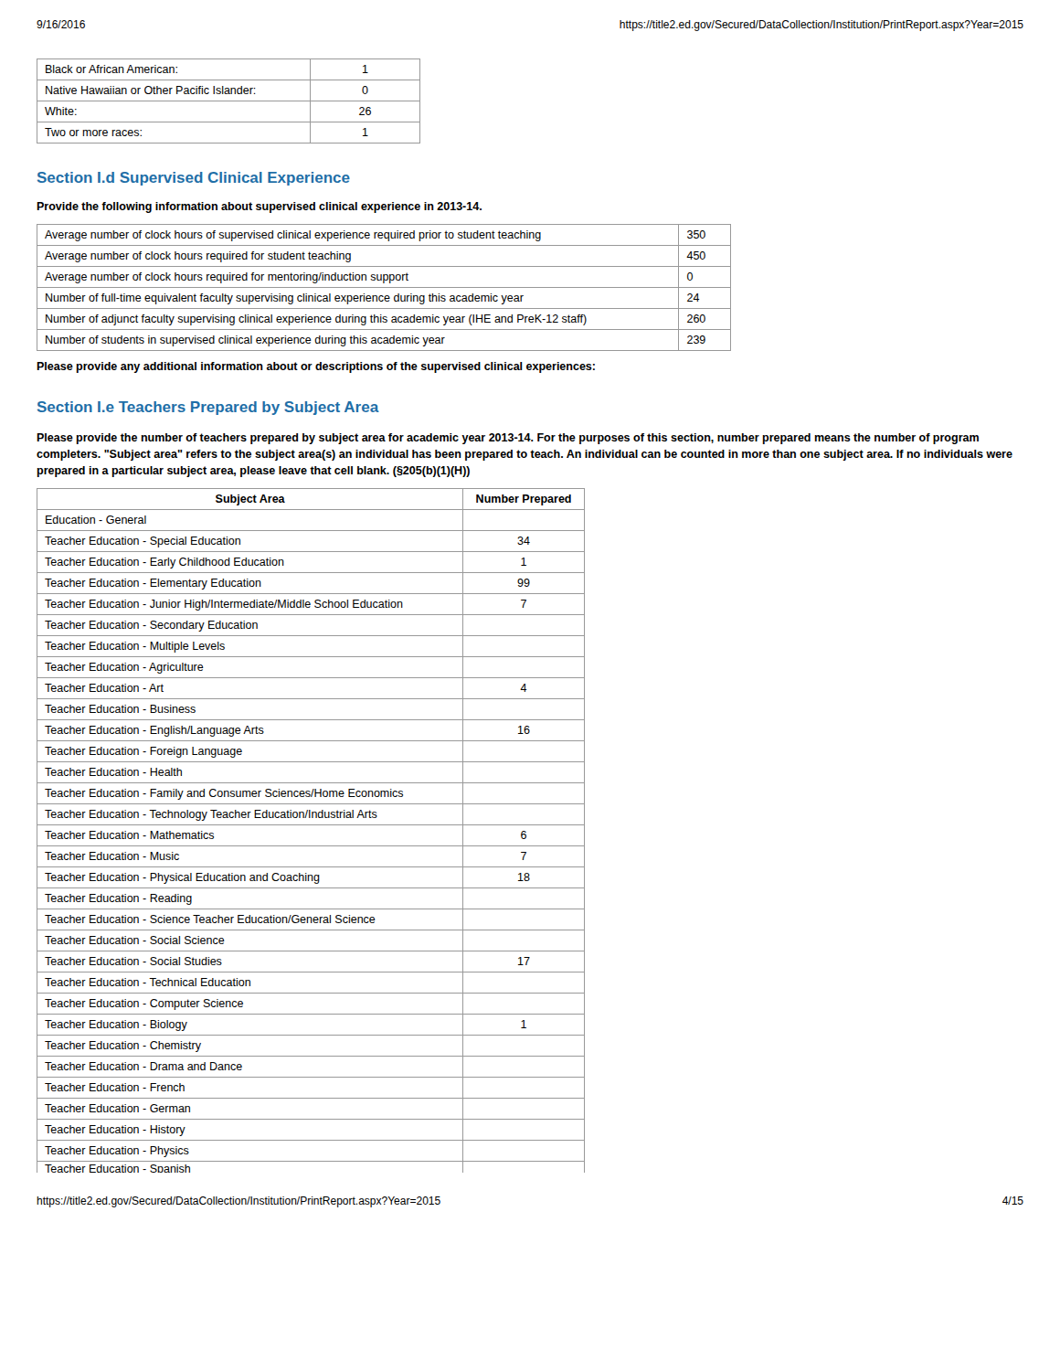9/16/2016
https://title2.ed.gov/Secured/DataCollection/Institution/PrintReport.aspx?Year=2015
| Black or African American: | 1 |
| Native Hawaiian or Other Pacific Islander: | 0 |
| White: | 26 |
| Two or more races: | 1 |
Section I.d Supervised Clinical Experience
Provide the following information about supervised clinical experience in 2013-14.
| Average number of clock hours of supervised clinical experience required prior to student teaching | 350 |
| Average number of clock hours required for student teaching | 450 |
| Average number of clock hours required for mentoring/induction support | 0 |
| Number of full-time equivalent faculty supervising clinical experience during this academic year | 24 |
| Number of adjunct faculty supervising clinical experience during this academic year (IHE and PreK-12 staff) | 260 |
| Number of students in supervised clinical experience during this academic year | 239 |
Please provide any additional information about or descriptions of the supervised clinical experiences:
Section I.e Teachers Prepared by Subject Area
Please provide the number of teachers prepared by subject area for academic year 2013-14. For the purposes of this section, number prepared means the number of program completers. "Subject area" refers to the subject area(s) an individual has been prepared to teach. An individual can be counted in more than one subject area. If no individuals were prepared in a particular subject area, please leave that cell blank. (§205(b)(1)(H))
| Subject Area | Number Prepared |
| Education - General | |
| Teacher Education - Special Education | 34 |
| Teacher Education - Early Childhood Education | 1 |
| Teacher Education - Elementary Education | 99 |
| Teacher Education - Junior High/Intermediate/Middle School Education | 7 |
| Teacher Education - Secondary Education | |
| Teacher Education - Multiple Levels | |
| Teacher Education - Agriculture | |
| Teacher Education - Art | 4 |
| Teacher Education - Business | |
| Teacher Education - English/Language Arts | 16 |
| Teacher Education - Foreign Language | |
| Teacher Education - Health | |
| Teacher Education - Family and Consumer Sciences/Home Economics | |
| Teacher Education - Technology Teacher Education/Industrial Arts | |
| Teacher Education - Mathematics | 6 |
| Teacher Education - Music | 7 |
| Teacher Education - Physical Education and Coaching | 18 |
| Teacher Education - Reading | |
| Teacher Education - Science Teacher Education/General Science | |
| Teacher Education - Social Science | |
| Teacher Education - Social Studies | 17 |
| Teacher Education - Technical Education | |
| Teacher Education - Computer Science | |
| Teacher Education - Biology | 1 |
| Teacher Education - Chemistry | |
| Teacher Education - Drama and Dance | |
| Teacher Education - French | |
| Teacher Education - German | |
| Teacher Education - History | |
| Teacher Education - Physics | |
| Teacher Education - Spanish | |
https://title2.ed.gov/Secured/DataCollection/Institution/PrintReport.aspx?Year=2015
4/15